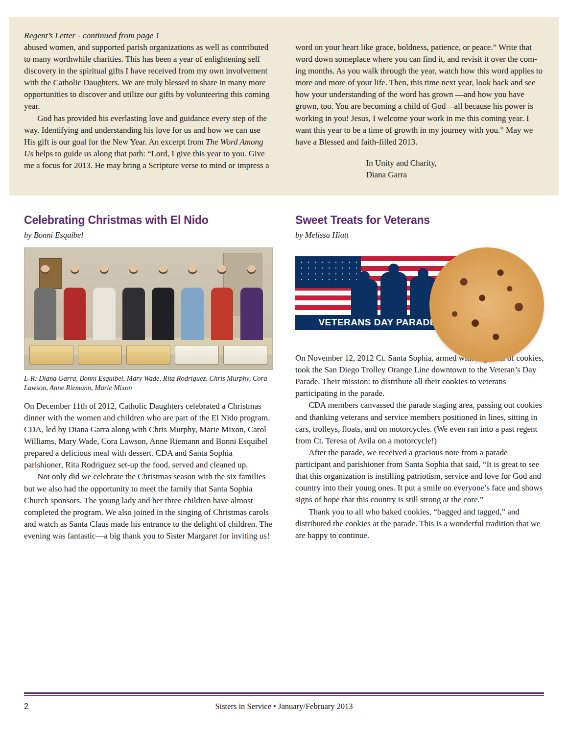Regent’s Letter - continued from page 1
abused women, and supported parish organizations as well as contributed to many worthwhile charities. This has been a year of enlightening self discovery in the spiritual gifts I have received from my own involvement with the Catholic Daughters. We are truly blessed to share in many more opportunities to discover and utilize our gifts by volunteering this coming year.
God has provided his everlasting love and guidance every step of the way. Identifying and understanding his love for us and how we can use His gift is our goal for the New Year. An excerpt from The Word Among Us helps to guide us along that path: “Lord, I give this year to you. Give me a focus for 2013. He may bring a Scripture verse to mind or impress a word on your heart like grace, boldness, patience, or peace.” Write that word down someplace where you can find it, and revisit it over the coming months. As you walk through the year, watch how this word applies to more and more of your life. Then, this time next year, look back and see how your understanding of the word has grown —and how you have grown, too. You are becoming a child of God—all because his power is working in you! Jesus, I welcome your work in me this coming year. I want this year to be a time of growth in my journey with you.” May we have a Blessed and faith-filled 2013.
In Unity and Charity,
Diana Garra
Celebrating Christmas with El Nido
by Bonni Esquibel
L-R: Diana Garra, Bonni Esquibel, Mary Wade, Rita Rodriguez, Chris Murphy, Cora Lawson, Anne Riemann, Marie Mixon
On December 11th of 2012, Catholic Daughters celebrated a Christmas dinner with the women and children who are part of the El Nido program. CDA, led by Diana Garra along with Chris Murphy, Marie Mixon, Carol Williams, Mary Wade, Cora Lawson, Anne Riemann and Bonni Esquibel prepared a delicious meal with dessert. CDA and Santa Sophia parishioner, Rita Rodriguez set-up the food, served and cleaned up.
Not only did we celebrate the Christmas season with the six families but we also had the opportunity to meet the family that Santa Sophia Church sponsors. The young lady and her three children have almost completed the program. We also joined in the singing of Christmas carols and watch as Santa Claus made his entrance to the delight of children. The evening was fantastic—a big thank you to Sister Margaret for inviting us!
Sweet Treats for Veterans
by Melissa Hiatt
VETERANS DAY PARADE
On November 12, 2012 Ct. Santa Sophia, armed with bags-full of cookies, took the San Diego Trolley Orange Line downtown to the Veteran’s Day Parade. Their mission: to distribute all their cookies to veterans participating in the parade.
CDA members canvassed the parade staging area, passing out cookies and thanking veterans and service members positioned in lines, sitting in cars, trolleys, floats, and on motorcycles. (We even ran into a past regent from Ct. Teresa of Avila on a motorcycle!)
After the parade, we received a gracious note from a parade participant and parishioner from Santa Sophia that said, “It is great to see that this organization is instilling patriotism, service and love for God and country into their young ones. It put a smile on everyone’s face and shows signs of hope that this country is still strong at the core.”
Thank you to all who baked cookies, “bagged and tagged,” and distributed the cookies at the parade. This is a wonderful tradition that we are happy to continue.
2
Sisters in Service • January/February 2013